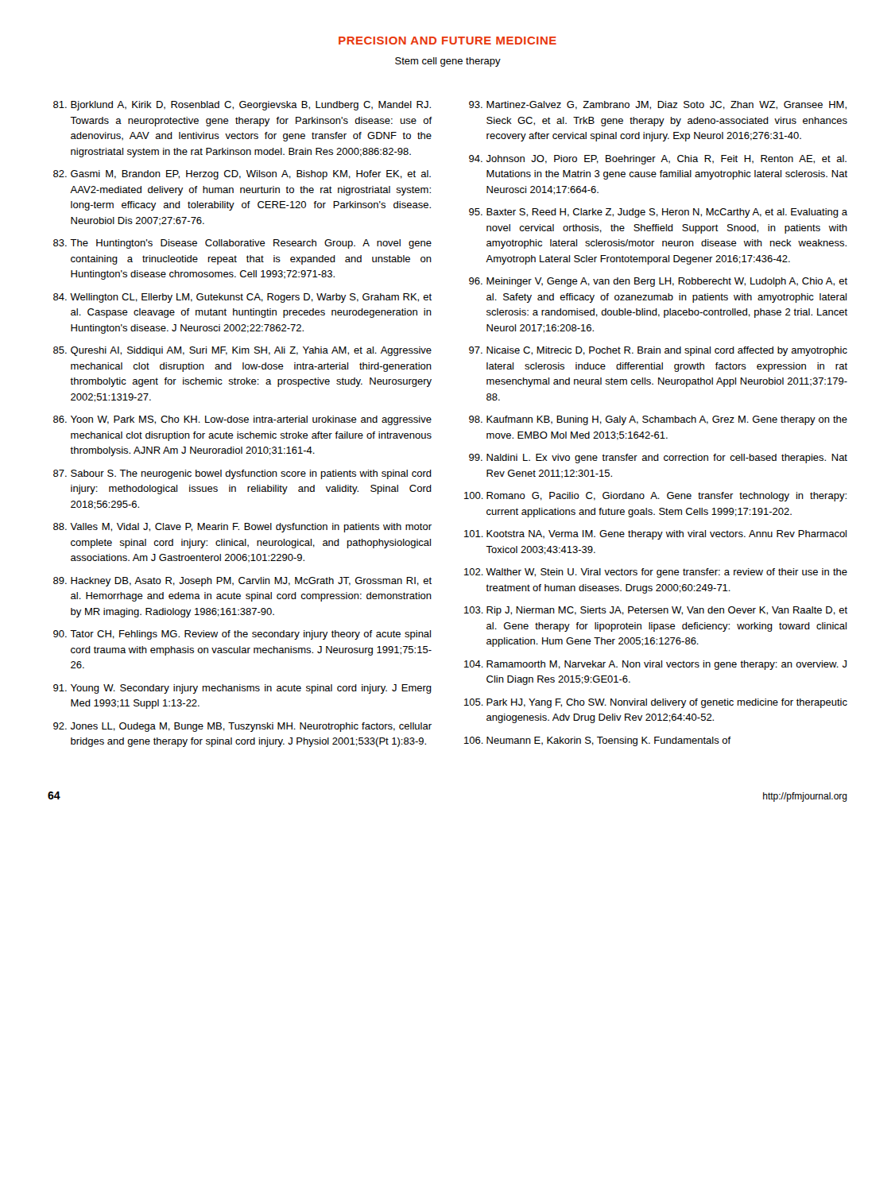PRECISION AND FUTURE MEDICINE
Stem cell gene therapy
81. Bjorklund A, Kirik D, Rosenblad C, Georgievska B, Lundberg C, Mandel RJ. Towards a neuroprotective gene therapy for Parkinson's disease: use of adenovirus, AAV and lentivirus vectors for gene transfer of GDNF to the nigrostriatal system in the rat Parkinson model. Brain Res 2000;886:82-98.
82. Gasmi M, Brandon EP, Herzog CD, Wilson A, Bishop KM, Hofer EK, et al. AAV2-mediated delivery of human neurturin to the rat nigrostriatal system: long-term efficacy and tolerability of CERE-120 for Parkinson's disease. Neurobiol Dis 2007;27:67-76.
83. The Huntington's Disease Collaborative Research Group. A novel gene containing a trinucleotide repeat that is expanded and unstable on Huntington's disease chromosomes. Cell 1993;72:971-83.
84. Wellington CL, Ellerby LM, Gutekunst CA, Rogers D, Warby S, Graham RK, et al. Caspase cleavage of mutant huntingtin precedes neurodegeneration in Huntington's disease. J Neurosci 2002;22:7862-72.
85. Qureshi AI, Siddiqui AM, Suri MF, Kim SH, Ali Z, Yahia AM, et al. Aggressive mechanical clot disruption and low-dose intra-arterial third-generation thrombolytic agent for ischemic stroke: a prospective study. Neurosurgery 2002;51:1319-27.
86. Yoon W, Park MS, Cho KH. Low-dose intra-arterial urokinase and aggressive mechanical clot disruption for acute ischemic stroke after failure of intravenous thrombolysis. AJNR Am J Neuroradiol 2010;31:161-4.
87. Sabour S. The neurogenic bowel dysfunction score in patients with spinal cord injury: methodological issues in reliability and validity. Spinal Cord 2018;56:295-6.
88. Valles M, Vidal J, Clave P, Mearin F. Bowel dysfunction in patients with motor complete spinal cord injury: clinical, neurological, and pathophysiological associations. Am J Gastroenterol 2006;101:2290-9.
89. Hackney DB, Asato R, Joseph PM, Carvlin MJ, McGrath JT, Grossman RI, et al. Hemorrhage and edema in acute spinal cord compression: demonstration by MR imaging. Radiology 1986;161:387-90.
90. Tator CH, Fehlings MG. Review of the secondary injury theory of acute spinal cord trauma with emphasis on vascular mechanisms. J Neurosurg 1991;75:15-26.
91. Young W. Secondary injury mechanisms in acute spinal cord injury. J Emerg Med 1993;11 Suppl 1:13-22.
92. Jones LL, Oudega M, Bunge MB, Tuszynski MH. Neurotrophic factors, cellular bridges and gene therapy for spinal cord injury. J Physiol 2001;533(Pt 1):83-9.
93. Martinez-Galvez G, Zambrano JM, Diaz Soto JC, Zhan WZ, Gransee HM, Sieck GC, et al. TrkB gene therapy by adeno-associated virus enhances recovery after cervical spinal cord injury. Exp Neurol 2016;276:31-40.
94. Johnson JO, Pioro EP, Boehringer A, Chia R, Feit H, Renton AE, et al. Mutations in the Matrin 3 gene cause familial amyotrophic lateral sclerosis. Nat Neurosci 2014;17:664-6.
95. Baxter S, Reed H, Clarke Z, Judge S, Heron N, McCarthy A, et al. Evaluating a novel cervical orthosis, the Sheffield Support Snood, in patients with amyotrophic lateral sclerosis/motor neuron disease with neck weakness. Amyotroph Lateral Scler Frontotemporal Degener 2016;17:436-42.
96. Meininger V, Genge A, van den Berg LH, Robberecht W, Ludolph A, Chio A, et al. Safety and efficacy of ozanezumab in patients with amyotrophic lateral sclerosis: a randomised, double-blind, placebo-controlled, phase 2 trial. Lancet Neurol 2017;16:208-16.
97. Nicaise C, Mitrecic D, Pochet R. Brain and spinal cord affected by amyotrophic lateral sclerosis induce differential growth factors expression in rat mesenchymal and neural stem cells. Neuropathol Appl Neurobiol 2011;37:179-88.
98. Kaufmann KB, Buning H, Galy A, Schambach A, Grez M. Gene therapy on the move. EMBO Mol Med 2013;5:1642-61.
99. Naldini L. Ex vivo gene transfer and correction for cell-based therapies. Nat Rev Genet 2011;12:301-15.
100. Romano G, Pacilio C, Giordano A. Gene transfer technology in therapy: current applications and future goals. Stem Cells 1999;17:191-202.
101. Kootstra NA, Verma IM. Gene therapy with viral vectors. Annu Rev Pharmacol Toxicol 2003;43:413-39.
102. Walther W, Stein U. Viral vectors for gene transfer: a review of their use in the treatment of human diseases. Drugs 2000;60:249-71.
103. Rip J, Nierman MC, Sierts JA, Petersen W, Van den Oever K, Van Raalte D, et al. Gene therapy for lipoprotein lipase deficiency: working toward clinical application. Hum Gene Ther 2005;16:1276-86.
104. Ramamoorth M, Narvekar A. Non viral vectors in gene therapy: an overview. J Clin Diagn Res 2015;9:GE01-6.
105. Park HJ, Yang F, Cho SW. Nonviral delivery of genetic medicine for therapeutic angiogenesis. Adv Drug Deliv Rev 2012;64:40-52.
106. Neumann E, Kakorin S, Toensing K. Fundamentals of
64 http://pfmjournal.org